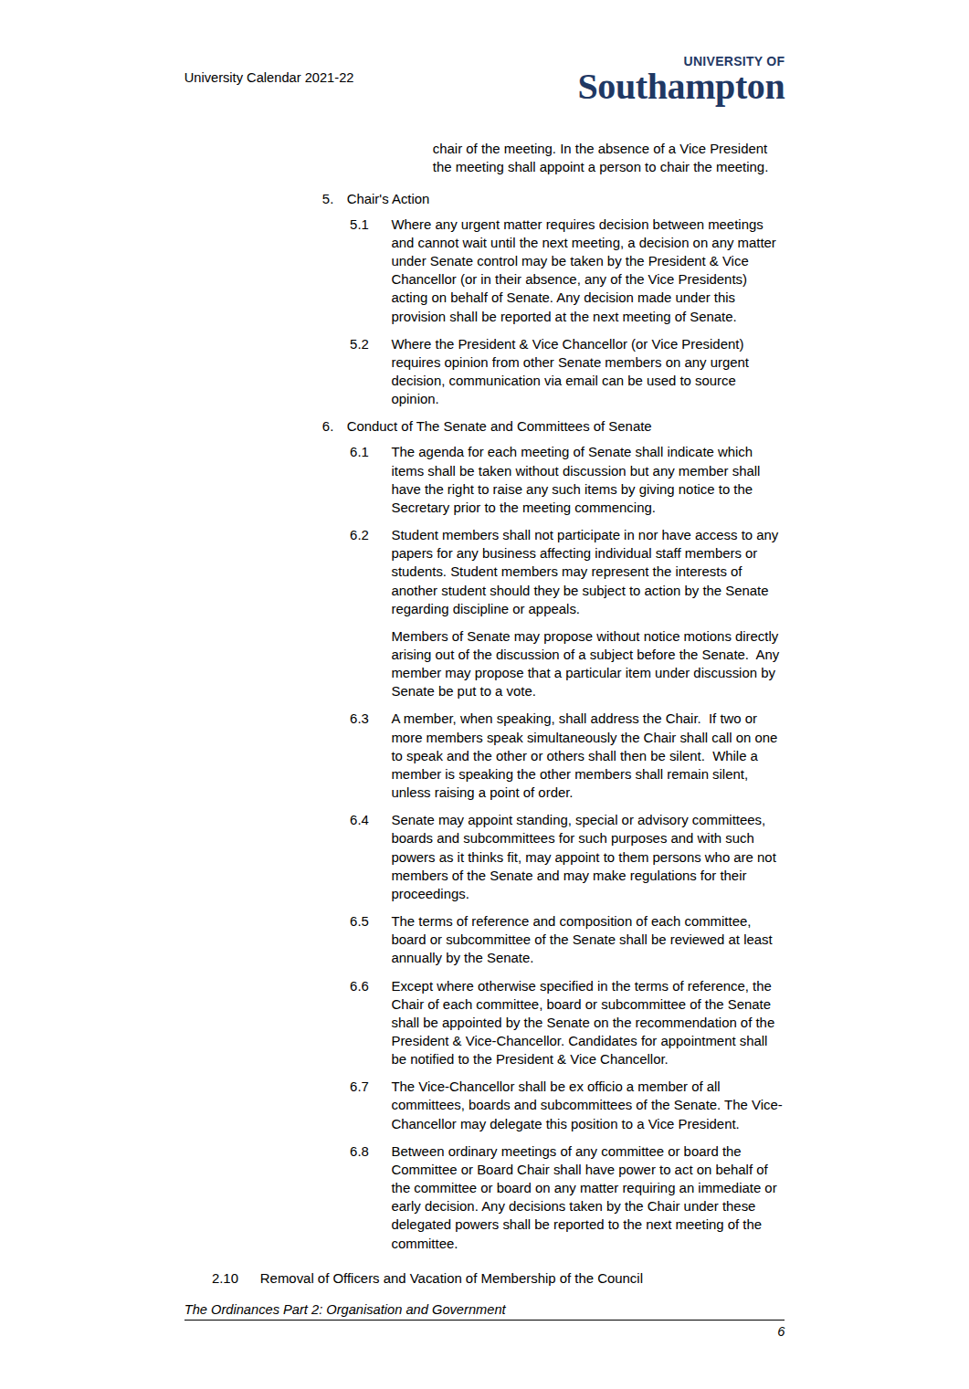University Calendar 2021-22
UNIVERSITY OF Southampton
chair of the meeting. In the absence of a Vice President the meeting shall appoint a person to chair the meeting.
5. Chair's Action
5.1
Where any urgent matter requires decision between meetings and cannot wait until the next meeting, a decision on any matter under Senate control may be taken by the President & Vice Chancellor (or in their absence, any of the Vice Presidents) acting on behalf of Senate. Any decision made under this provision shall be reported at the next meeting of Senate.
5.2
Where the President & Vice Chancellor (or Vice President) requires opinion from other Senate members on any urgent decision, communication via email can be used to source opinion.
6. Conduct of The Senate and Committees of Senate
6.1
The agenda for each meeting of Senate shall indicate which items shall be taken without discussion but any member shall have the right to raise any such items by giving notice to the Secretary prior to the meeting commencing.
6.2
Student members shall not participate in nor have access to any papers for any business affecting individual staff members or students. Student members may represent the interests of another student should they be subject to action by the Senate regarding discipline or appeals.
Members of Senate may propose without notice motions directly arising out of the discussion of a subject before the Senate. Any member may propose that a particular item under discussion by Senate be put to a vote.
6.3
A member, when speaking, shall address the Chair. If two or more members speak simultaneously the Chair shall call on one to speak and the other or others shall then be silent. While a member is speaking the other members shall remain silent, unless raising a point of order.
6.4
Senate may appoint standing, special or advisory committees, boards and subcommittees for such purposes and with such powers as it thinks fit, may appoint to them persons who are not members of the Senate and may make regulations for their proceedings.
6.5
The terms of reference and composition of each committee, board or subcommittee of the Senate shall be reviewed at least annually by the Senate.
6.6
Except where otherwise specified in the terms of reference, the Chair of each committee, board or subcommittee of the Senate shall be appointed by the Senate on the recommendation of the President & Vice-Chancellor. Candidates for appointment shall be notified to the President & Vice Chancellor.
6.7
The Vice-Chancellor shall be ex officio a member of all committees, boards and subcommittees of the Senate. The Vice-Chancellor may delegate this position to a Vice President.
6.8
Between ordinary meetings of any committee or board the Committee or Board Chair shall have power to act on behalf of the committee or board on any matter requiring an immediate or early decision. Any decisions taken by the Chair under these delegated powers shall be reported to the next meeting of the committee.
2.10 Removal of Officers and Vacation of Membership of the Council
The Ordinances Part 2: Organisation and Government
6